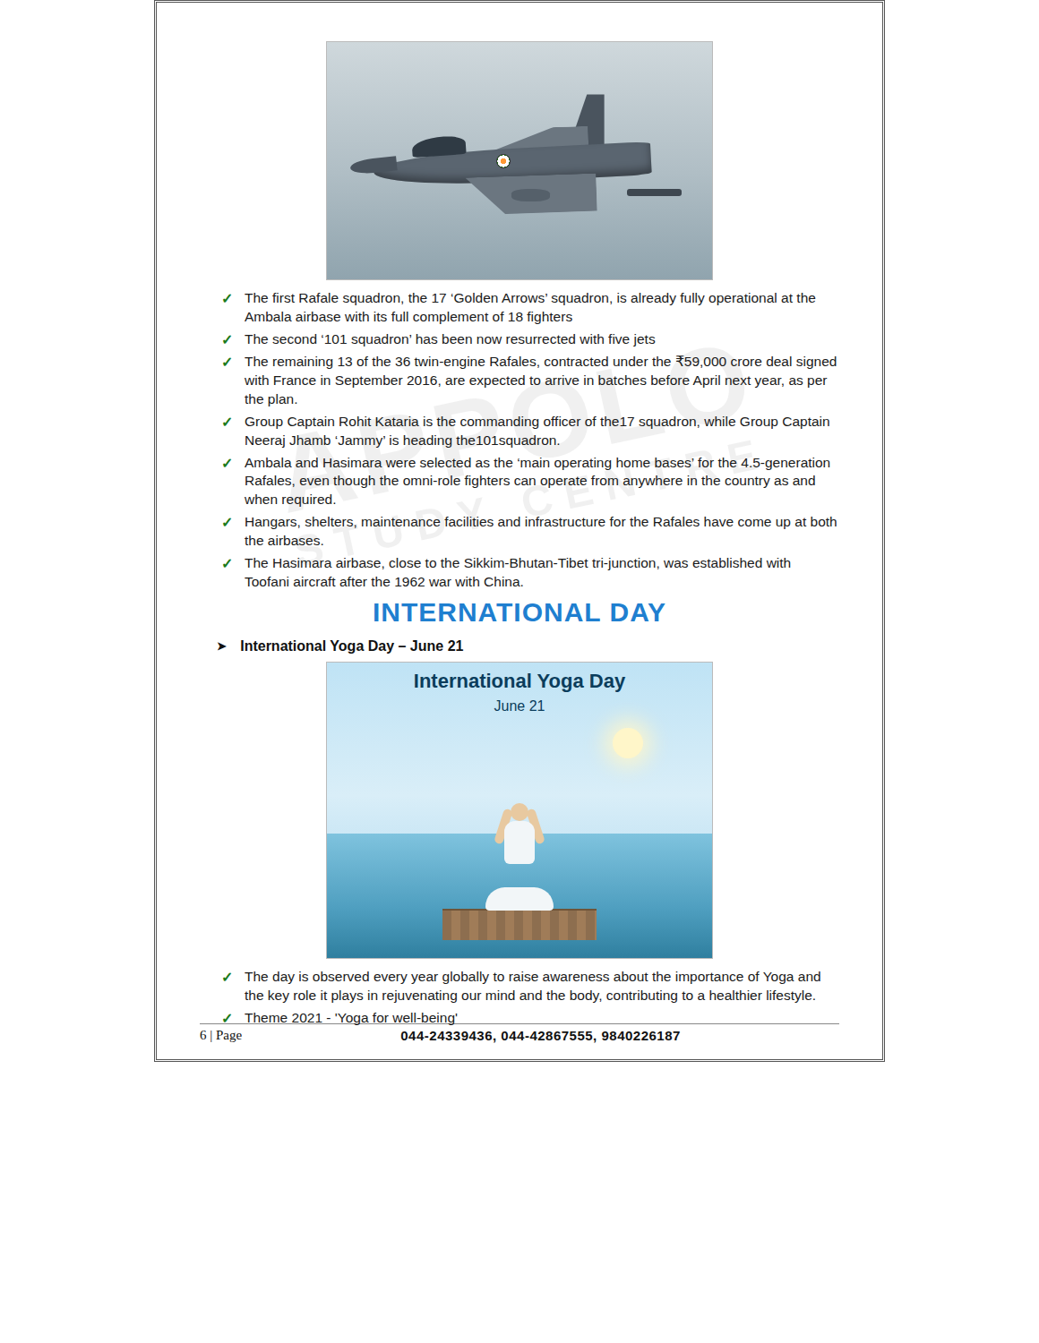APPOLOSTUDY CENTRE
The first Rafale squadron, the 17 ‘Golden Arrows’ squadron, is already fully operational at the Ambala airbase with its full complement of 18 fighters
The second ‘101 squadron’ has been now resurrected with five jets
The remaining 13 of the 36 twin-engine Rafales, contracted under the ₹59,000 crore deal signed with France in September 2016, are expected to arrive in batches before April next year, as per the plan.
Group Captain Rohit Kataria is the commanding officer of the17 squadron, while Group Captain Neeraj Jhamb ‘Jammy’ is heading the101squadron.
Ambala and Hasimara were selected as the ‘main operating home bases’ for the 4.5-generation Rafales, even though the omni-role fighters can operate from anywhere in the country as and when required.
Hangars, shelters, maintenance facilities and infrastructure for the Rafales have come up at both the airbases.
The Hasimara airbase, close to the Sikkim-Bhutan-Tibet tri-junction, was established with Toofani aircraft after the 1962 war with China.
INTERNATIONAL DAY
International Yoga Day – June 21
International Yoga Day
June 21
The day is observed every year globally to raise awareness about the importance of Yoga and the key role it plays in rejuvenating our mind and the body, contributing to a healthier lifestyle.
Theme 2021 - 'Yoga for well-being'
6 | Page
044-24339436, 044-42867555, 9840226187